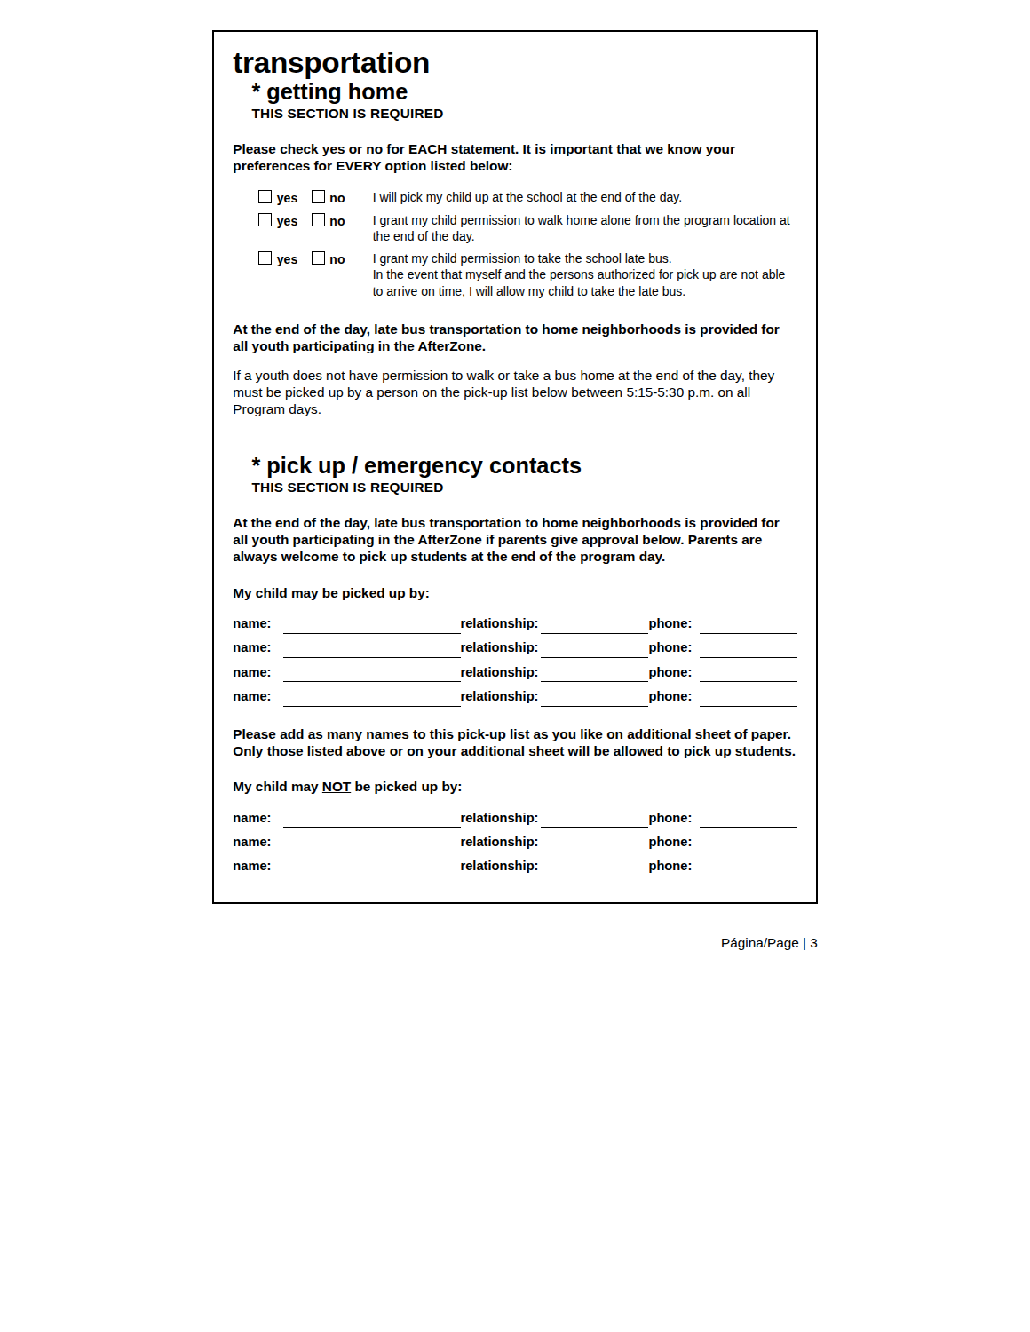transportation
* getting home
THIS SECTION IS REQUIRED
Please check yes or no for EACH statement. It is important that we know your preferences for EVERY option listed below:
| yes | no | I will pick my child up at the school at the end of the day. |
| yes | no | I grant my child permission to walk home alone from the program location at the end of the day. |
| yes | no | I grant my child permission to take the school late bus. In the event that myself and the persons authorized for pick up are not able to arrive on time, I will allow my child to take the late bus. |
At the end of the day, late bus transportation to home neighborhoods is provided for all youth participating in the AfterZone.
If a youth does not have permission to walk or take a bus home at the end of the day, they must be picked up by a person on the pick-up list below between 5:15-5:30 p.m. on all Program days.
* pick up / emergency contacts
THIS SECTION IS REQUIRED
At the end of the day, late bus transportation to home neighborhoods is provided for all youth participating in the AfterZone if parents give approval below. Parents are always welcome to pick up students at the end of the program day.
My child may be picked up by:
| name: | | relationship: | | phone: | |
| name: | | relationship: | | phone: | |
| name: | | relationship: | | phone: | |
| name: | | relationship: | | phone: | |
Please add as many names to this pick-up list as you like on additional sheet of paper. Only those listed above or on your additional sheet will be allowed to pick up students.
My child may NOT be picked up by:
| name: | | relationship: | | phone: | |
| name: | | relationship: | | phone: | |
| name: | | relationship: | | phone: | |
Página/Page | 3